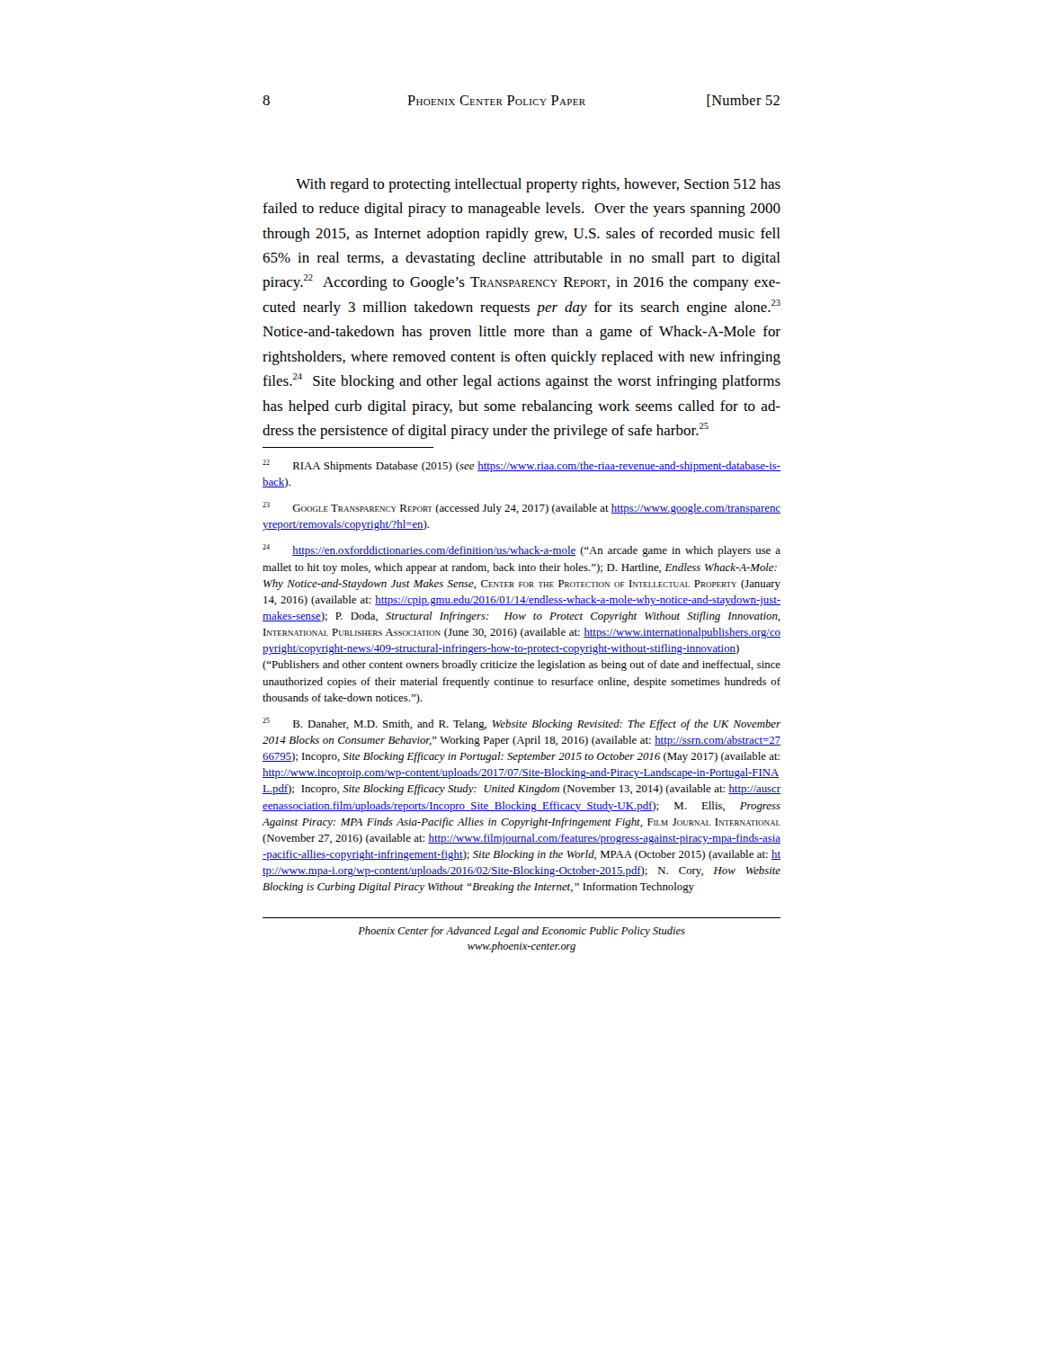8 Phoenix Center Policy Paper [Number 52
With regard to protecting intellectual property rights, however, Section 512 has failed to reduce digital piracy to manageable levels. Over the years spanning 2000 through 2015, as Internet adoption rapidly grew, U.S. sales of recorded music fell 65% in real terms, a devastating decline attributable in no small part to digital piracy.22 According to Google’s Transparency Report, in 2016 the company executed nearly 3 million takedown requests per day for its search engine alone.23 Notice-and-takedown has proven little more than a game of Whack-A-Mole for rightsholders, where removed content is often quickly replaced with new infringing files.24 Site blocking and other legal actions against the worst infringing platforms has helped curb digital piracy, but some rebalancing work seems called for to address the persistence of digital piracy under the privilege of safe harbor.25
22 RIAA Shipments Database (2015) (see https://www.riaa.com/the-riaa-revenue-and-shipment-database-is-back).
23 Google Transparency Report (accessed July 24, 2017) (available at https://www.google.com/transparencyreport/removals/copyright/?hl=en).
24 https://en.oxforddictionaries.com/definition/us/whack-a-mole (“An arcade game in which players use a mallet to hit toy moles, which appear at random, back into their holes.”); D. Hartline, Endless Whack-A-Mole: Why Notice-and-Staydown Just Makes Sense, Center for the Protection of Intellectual Property (January 14, 2016) (available at: https://cpip.gmu.edu/2016/01/14/endless-whack-a-mole-why-notice-and-staydown-just-makes-sense); P. Doda, Structural Infringers: How to Protect Copyright Without Stifling Innovation, International Publishers Association (June 30, 2016) (available at: https://www.internationalpublishers.org/copyright/copyright-news/409-structural-infringers-how-to-protect-copyright-without-stifling-innovation) (“Publishers and other content owners broadly criticize the legislation as being out of date and ineffectual, since unauthorized copies of their material frequently continue to resurface online, despite sometimes hundreds of thousands of take-down notices.”).
25 B. Danaher, M.D. Smith, and R. Telang, Website Blocking Revisited: The Effect of the UK November 2014 Blocks on Consumer Behavior,” Working Paper (April 18, 2016) (available at: http://ssrn.com/abstract=2766795); Incopro, Site Blocking Efficacy in Portugal: September 2015 to October 2016 (May 2017) (available at: http://www.incoproip.com/wp-content/uploads/2017/07/Site-Blocking-and-Piracy-Landscape-in-Portugal-FINAL.pdf); Incopro, Site Blocking Efficacy Study: United Kingdom (November 13, 2014) (available at: http://auscreenassociation.film/uploads/reports/Incopro_Site_Blocking_Efficacy_Study-UK.pdf); M. Ellis, Progress Against Piracy: MPA Finds Asia-Pacific Allies in Copyright-Infringement Fight, Film Journal International (November 27, 2016) (available at: http://www.filmjournal.com/features/progress-against-piracy-mpa-finds-asia-pacific-allies-copyright-infringement-fight); Site Blocking in the World, MPAA (October 2015) (available at: http://www.mpa-i.org/wp-content/uploads/2016/02/Site-Blocking-October-2015.pdf); N. Cory, How Website Blocking is Curbing Digital Piracy Without “Breaking the Internet,” Information Technology
Phoenix Center for Advanced Legal and Economic Public Policy Studies
www.phoenix-center.org